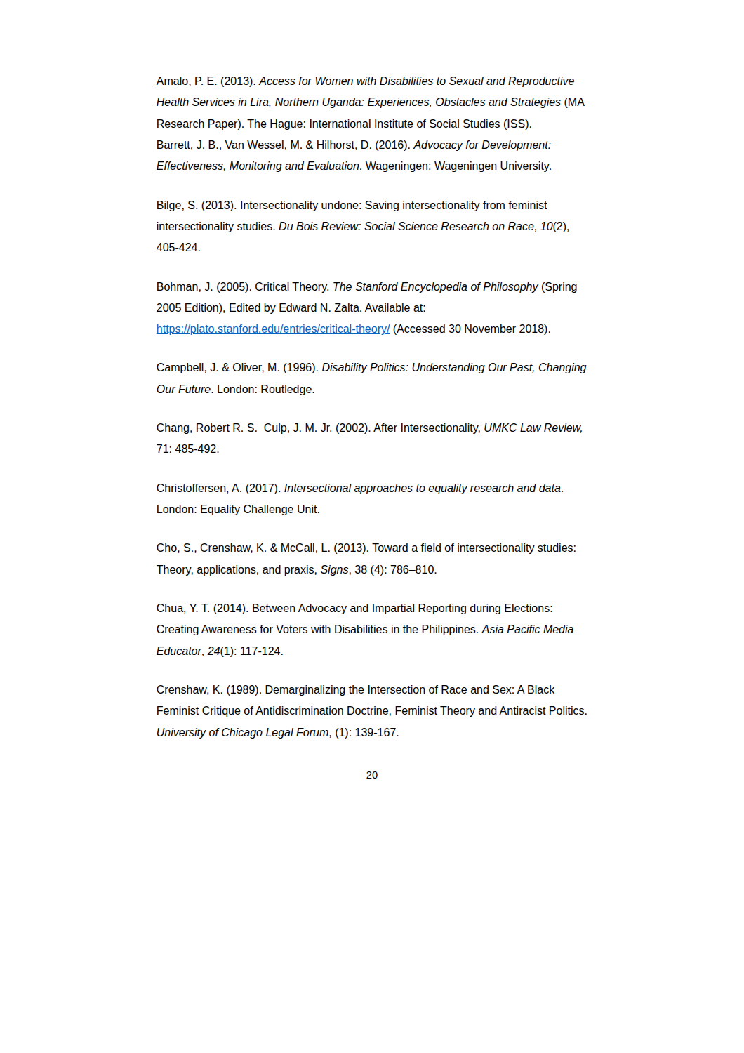Amalo, P. E. (2013). Access for Women with Disabilities to Sexual and Reproductive Health Services in Lira, Northern Uganda: Experiences, Obstacles and Strategies (MA Research Paper). The Hague: International Institute of Social Studies (ISS).
Barrett, J. B., Van Wessel, M. & Hilhorst, D. (2016). Advocacy for Development: Effectiveness, Monitoring and Evaluation. Wageningen: Wageningen University.
Bilge, S. (2013). Intersectionality undone: Saving intersectionality from feminist intersectionality studies. Du Bois Review: Social Science Research on Race, 10(2), 405-424.
Bohman, J. (2005). Critical Theory. The Stanford Encyclopedia of Philosophy (Spring 2005 Edition), Edited by Edward N. Zalta. Available at: https://plato.stanford.edu/entries/critical-theory/ (Accessed 30 November 2018).
Campbell, J. & Oliver, M. (1996). Disability Politics: Understanding Our Past, Changing Our Future. London: Routledge.
Chang, Robert R. S. Culp, J. M. Jr. (2002). After Intersectionality, UMKC Law Review, 71: 485-492.
Christoffersen, A. (2017). Intersectional approaches to equality research and data. London: Equality Challenge Unit.
Cho, S., Crenshaw, K. & McCall, L. (2013). Toward a field of intersectionality studies: Theory, applications, and praxis, Signs, 38 (4): 786–810.
Chua, Y. T. (2014). Between Advocacy and Impartial Reporting during Elections: Creating Awareness for Voters with Disabilities in the Philippines. Asia Pacific Media Educator, 24(1): 117-124.
Crenshaw, K. (1989). Demarginalizing the Intersection of Race and Sex: A Black Feminist Critique of Antidiscrimination Doctrine, Feminist Theory and Antiracist Politics. University of Chicago Legal Forum, (1): 139-167.
20